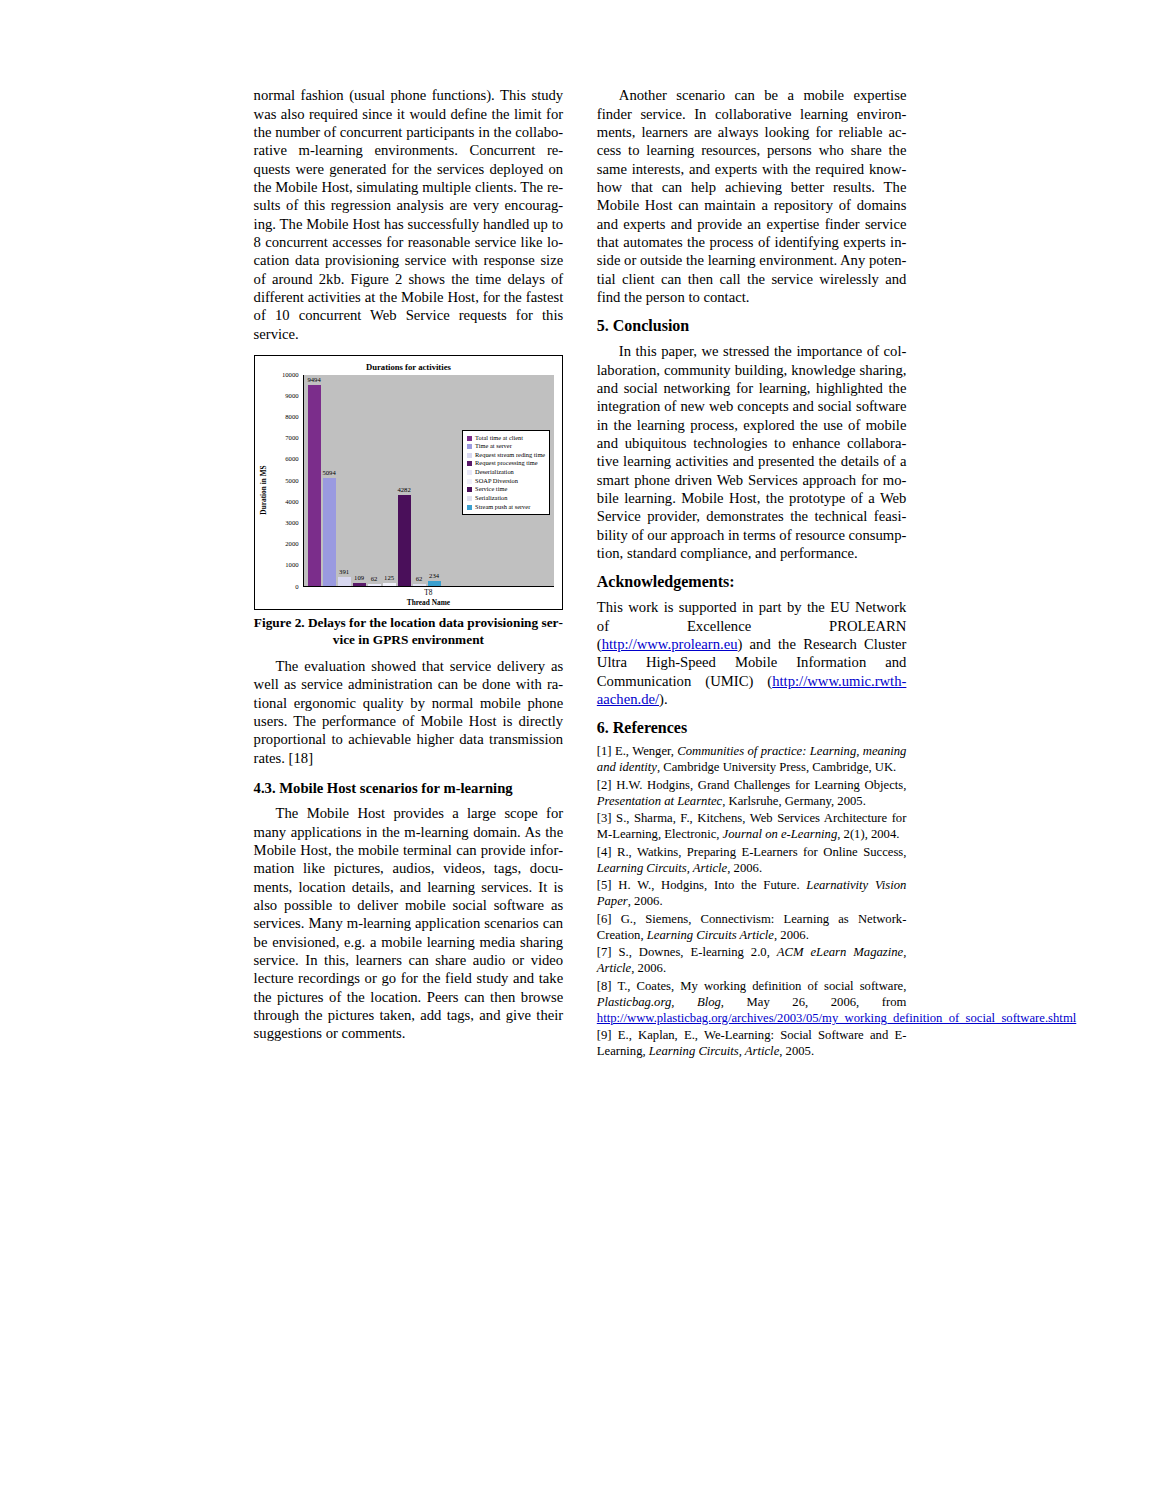normal fashion (usual phone functions). This study was also required since it would define the limit for the number of concurrent participants in the collaborative m-learning environments. Concurrent requests were generated for the services deployed on the Mobile Host, simulating multiple clients. The results of this regression analysis are very encouraging. The Mobile Host has successfully handled up to 8 concurrent accesses for reasonable service like location data provisioning service with response size of around 2kb. Figure 2 shows the time delays of different activities at the Mobile Host, for the fastest of 10 concurrent Web Service requests for this service.
Durations for activities
Duration in MS
10000 9000 8000 7000 6000 5000 4000 3000 2000 1000 0
9494
5094
391
109
62
125
4282
62
234
Total time at client
Time at server
Request stream reding time
Request processing time
Deserialization
SOAP Diversion
Service time
Serialization
Stream push at server
T8
Thread Name
Figure 2. Delays for the location data provisioning service in GPRS environment
The evaluation showed that service delivery as well as service administration can be done with rational ergonomic quality by normal mobile phone users. The performance of Mobile Host is directly proportional to achievable higher data transmission rates. [18]
4.3. Mobile Host scenarios for m-learning
The Mobile Host provides a large scope for many applications in the m-learning domain. As the Mobile Host, the mobile terminal can provide information like pictures, audios, videos, tags, documents, location details, and learning services. It is also possible to deliver mobile social software as services. Many m-learning application scenarios can be envisioned, e.g. a mobile learning media sharing service. In this, learners can share audio or video lecture recordings or go for the field study and take the pictures of the location. Peers can then browse through the pictures taken, add tags, and give their suggestions or comments.
Another scenario can be a mobile expertise finder service. In collaborative learning environments, learners are always looking for reliable access to learning resources, persons who share the same interests, and experts with the required know-how that can help achieving better results. The Mobile Host can maintain a repository of domains and experts and provide an expertise finder service that automates the process of identifying experts inside or outside the learning environment. Any potential client can then call the service wirelessly and find the person to contact.
5. Conclusion
In this paper, we stressed the importance of collaboration, community building, knowledge sharing, and social networking for learning, highlighted the integration of new web concepts and social software in the learning process, explored the use of mobile and ubiquitous technologies to enhance collaborative learning activities and presented the details of a smart phone driven Web Services approach for mobile learning. Mobile Host, the prototype of a Web Service provider, demonstrates the technical feasibility of our approach in terms of resource consumption, standard compliance, and performance.
Acknowledgements:
This work is supported in part by the EU Network of Excellence PROLEARN (http://www.prolearn.eu) and the Research Cluster Ultra High-Speed Mobile Information and Communication (UMIC) (http://www.umic.rwth-aachen.de/).
6. References
[1] E., Wenger, Communities of practice: Learning, meaning and identity, Cambridge University Press, Cambridge, UK.
[2] H.W. Hodgins, Grand Challenges for Learning Objects, Presentation at Learntec, Karlsruhe, Germany, 2005.
[3] S., Sharma, F., Kitchens, Web Services Architecture for M-Learning, Electronic, Journal on e-Learning, 2(1), 2004.
[4] R., Watkins, Preparing E-Learners for Online Success, Learning Circuits, Article, 2006.
[5] H. W., Hodgins, Into the Future. Learnativity Vision Paper, 2006.
[6] G., Siemens, Connectivism: Learning as Network-Creation, Learning Circuits Article, 2006.
[7] S., Downes, E-learning 2.0, ACM eLearn Magazine, Article, 2006.
[8] T., Coates, My working definition of social software, Plasticbag.org, Blog, May 26, 2006, from http://www.plasticbag.org/archives/2003/05/my_working_definition_of_social_software.shtml
[9] E., Kaplan, E., We-Learning: Social Software and E-Learning, Learning Circuits, Article, 2005.